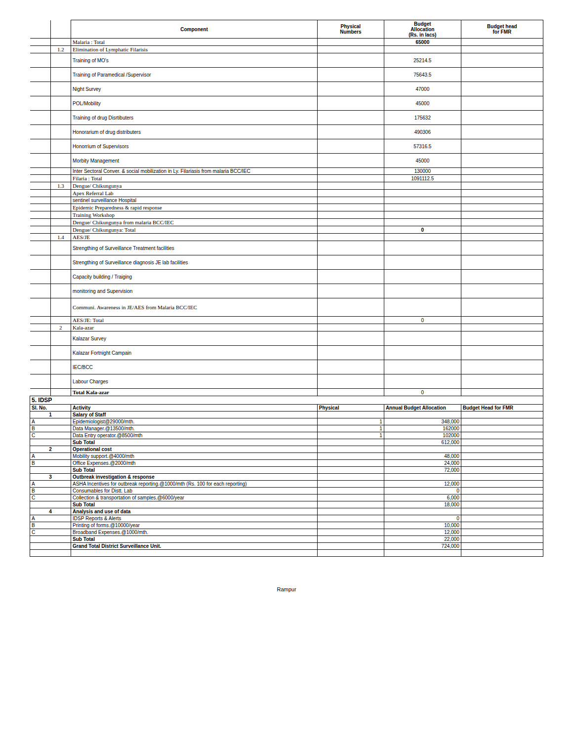| | | Component | Physical Numbers | Budget Allocation (Rs. in lacs) | Budget head for FMR |
| | | Malaria : Total | | 65000 | |
| | 1.2 | Elimination of Lymphatic Filarisis | | | |
| | | Training of MO's | | 25214.5 | |
| | | Training of Paramedical /Supervisor | | 75643.5 | |
| | | Night Survey | | 47000 | |
| | | POL/Mobility | | 45000 | |
| | | Training of drug Disrtibuters | | 175632 | |
| | | Honorarium of drug distributers | | 490306 | |
| | | Honorrium of Supervisors | | 57316.5 | |
| | | Morbity Management | | 45000 | |
| | | Inter Sectoral Conver. & social mobilization in Ly. Filariasis from malaria BCC/IEC | | 130000 | |
| | | Filaria : Total | | 1091112.5 | |
| | 1.3 | Dengue/ Chikungunya | | | |
| | | Apex Referral Lab | | | |
| | | sentinel surveillance Hospital | | | |
| | | Epidemic Preparedness & rapid response | | | |
| | | Training Workshop | | | |
| | | Dengue/ Chikungunya from malaria BCC/IEC | | | |
| | | Dengue/ Chikungunya: Total | | 0 | |
| | 1.4 | AES/JE | | | |
| | | Strengthing of Surveillance Treatment facilities | | | |
| | | Strengthing of Surveillance diagnosis JE lab facilities | | | |
| | | Capacity building / Traiging | | | |
| | | monitoring and Supervision | | | |
| | | Communi. Awareness in JE/AES from Malaria BCC/IEC | | | |
| | | AES/JE: Total | | 0 | |
| | 2 | Kala-azar | | | |
| | | Kalazar Survey | | | |
| | | Kalazar Fortnight Campain | | | |
| | | IEC/BCC | | | |
| | | Labour Charges | | | |
| | | Total Kala-azar | | 0 | |
| 5. IDSP |
| Sl. No. | Activity | Physical | Annual Budget Allocation | Budget Head for FMR |
| 1 | Salary of Staff | | | |
| A | Epidemiologist@29000/mth. | 1 | 348,000 | |
| B | Data Manager.@13500/mth. | 1 | 162000 | |
| C | Data Entry operator.@8500/mth | 1 | 102000 | |
| | Sub Total | | 612,000 | |
| 2 | Operational cost | | | |
| A | Mobility support.@4000/mth | | 48,000 | |
| B | Office Expenses.@2000/mth | | 24,000 | |
| | Sub Total | | 72,000 | |
| 3 | Outbreak investigation & response | | | |
| A | ASHA Incentives for outbreak reporting.@1000/mth (Rs. 100 for each reporting) | | 12,000 | |
| B | Consumables for Distt. Lab | | 0 | |
| C | Collection & transportation of samples.@6000/year | | 6,000 | |
| | Sub Total | | 18,000 | |
| 4 | Analysis and use of data | | | |
| A | IDSP Reports & Alerts | | 0 | |
| B | Printing of forms.@10000/year | | 10,000 | |
| C | Broadband Expenses.@1000/mth. | | 12,000 | |
| | Sub Total | | 22,000 | |
| | Grand Total District Surveillance Unit. | | 724,000 | |
Rampur